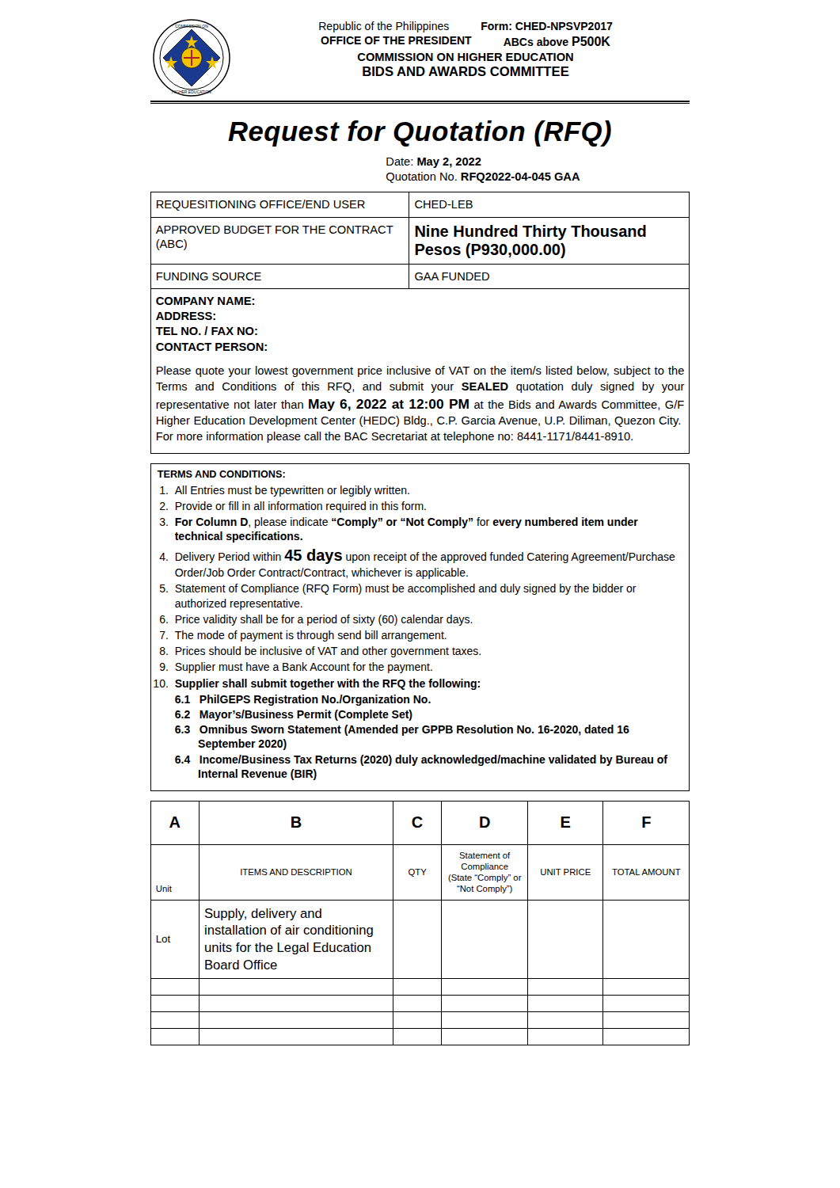COMMISSION ON HIGHER EDUCATION
Republic of the Philippines Form: CHED-NPSVP2017
OFFICE OF THE PRESIDENT ABCs above P500K
COMMISSION ON HIGHER EDUCATION
BIDS AND AWARDS COMMITTEE
Request for Quotation (RFQ)
Date: May 2, 2022
Quotation No. RFQ2022-04-045 GAA
| REQUESITIONING OFFICE/END USER | CHED-LEB |
| APPROVED BUDGET FOR THE CONTRACT (ABC) | Nine Hundred Thirty Thousand Pesos (P930,000.00) |
| FUNDING SOURCE | GAA FUNDED |
COMPANY NAME:
ADDRESS:
TEL NO. / FAX NO:
CONTACT PERSON:
Please quote your lowest government price inclusive of VAT on the item/s listed below, subject to the Terms and Conditions of this RFQ, and submit your SEALED quotation duly signed by your representative not later than May 6, 2022 at 12:00 PM at the Bids and Awards Committee, G/F Higher Education Development Center (HEDC) Bldg., C.P. Garcia Avenue, U.P. Diliman, Quezon City. For more information please call the BAC Secretariat at telephone no: 8441-1171/8441-8910.
TERMS AND CONDITIONS:
All Entries must be typewritten or legibly written.
Provide or fill in all information required in this form.
For Column D, please indicate “Comply” or “Not Comply” for every numbered item under technical specifications.
Delivery Period within 45 days upon receipt of the approved funded Catering Agreement/Purchase Order/Job Order Contract/Contract, whichever is applicable.
Statement of Compliance (RFQ Form) must be accomplished and duly signed by the bidder or authorized representative.
Price validity shall be for a period of sixty (60) calendar days.
The mode of payment is through send bill arrangement.
Prices should be inclusive of VAT and other government taxes.
Supplier must have a Bank Account for the payment.
Supplier shall submit together with the RFQ the following:
6.1 PhilGEPS Registration No./Organization No.
6.2 Mayor’s/Business Permit (Complete Set)
6.3 Omnibus Sworn Statement (Amended per GPPB Resolution No. 16-2020, dated 16 September 2020)
6.4 Income/Business Tax Returns (2020) duly acknowledged/machine validated by Bureau of Internal Revenue (BIR)
| A | B | C | D | E | F |
| Unit | ITEMS AND DESCRIPTION | QTY | Statement of Compliance (State “Comply” or “Not Comply”) | UNIT PRICE | TOTAL AMOUNT |
| Lot | Supply, delivery and installation of air conditioning units for the Legal Education Board Office | | | | |